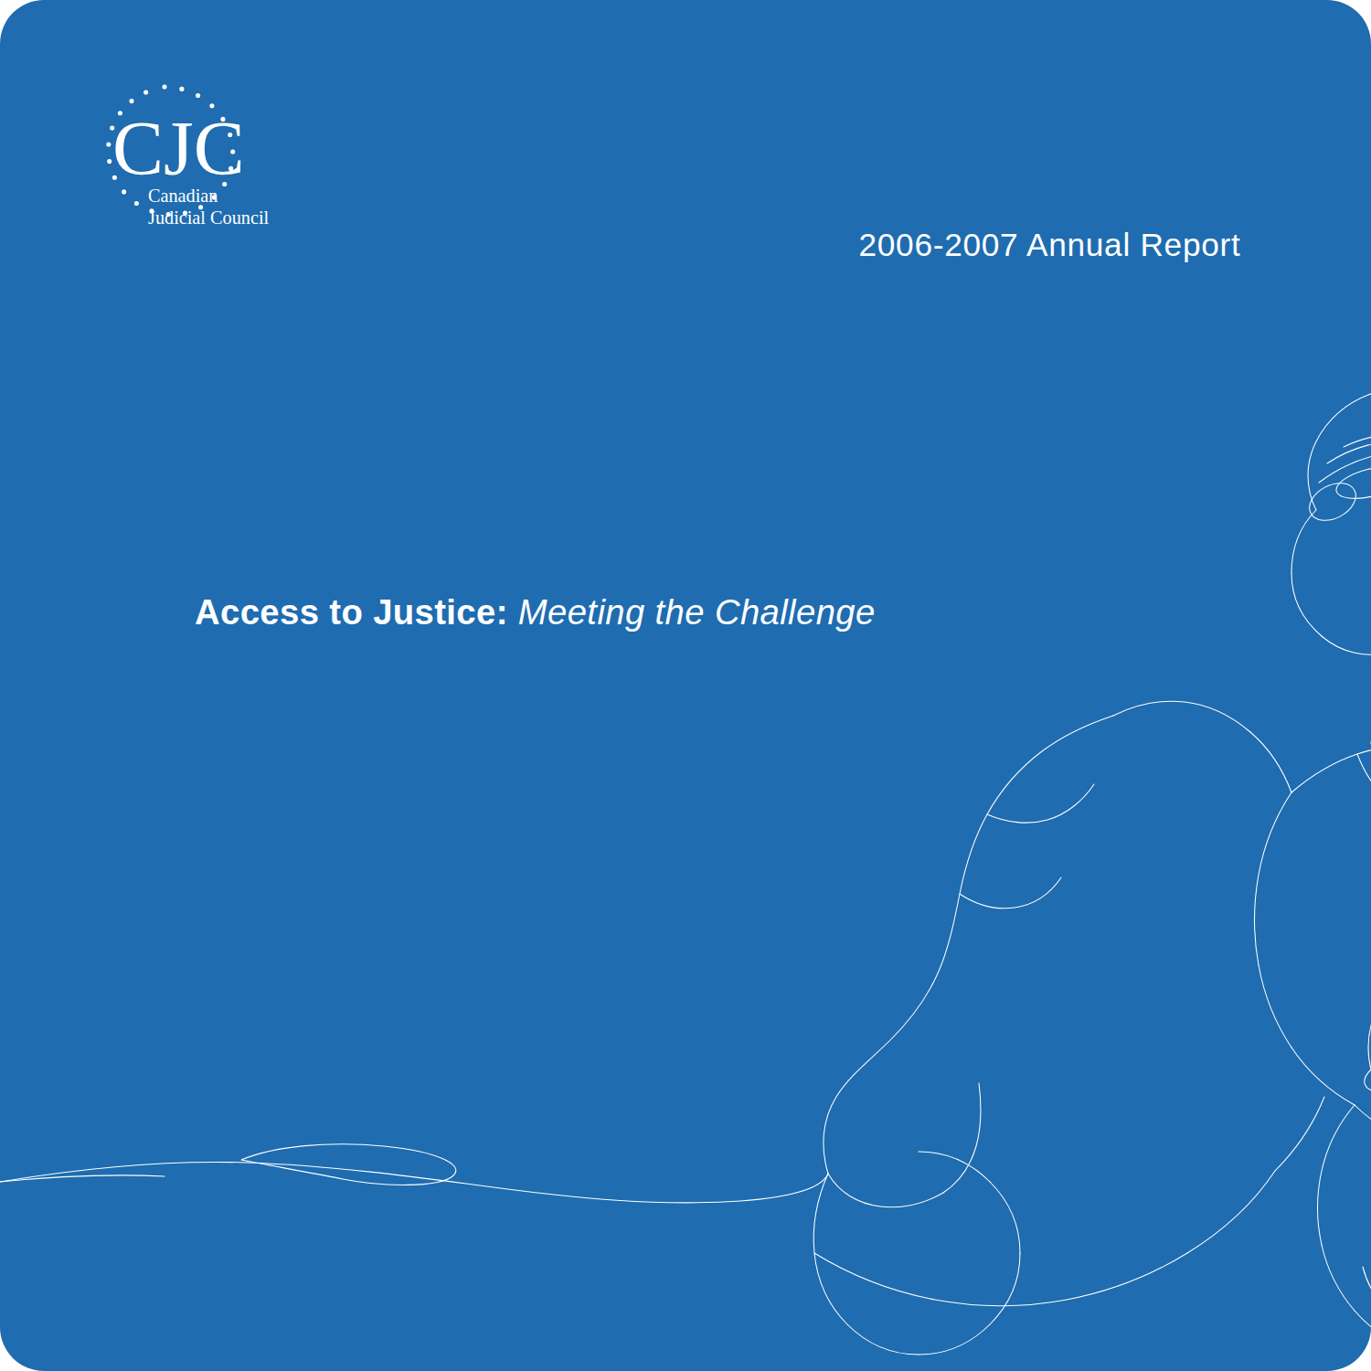CJC Canadian Judicial Council
2006-2007 Annual Report
Access to Justice: Meeting the Challenge